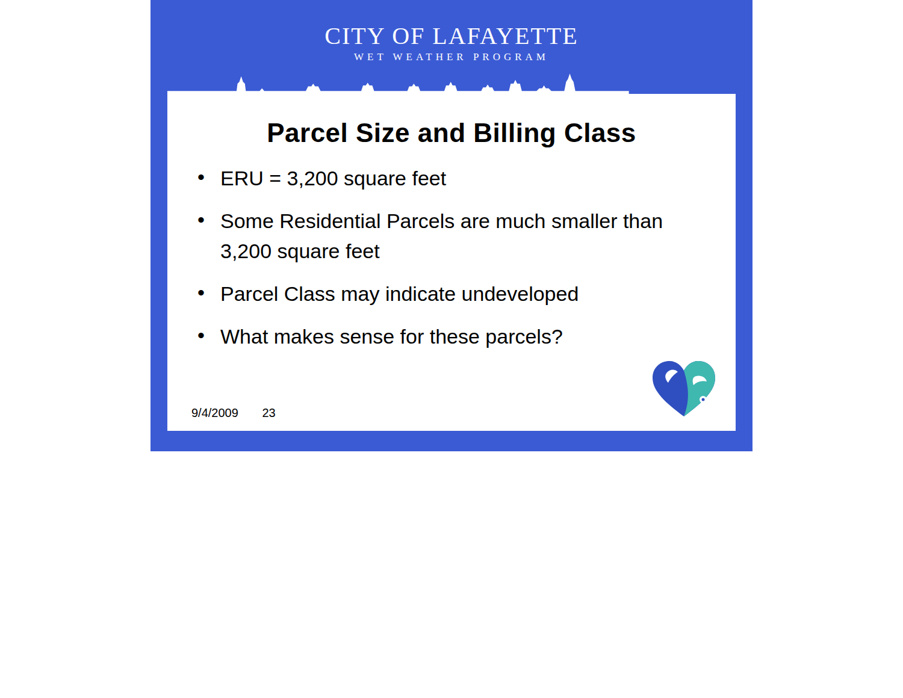CITY OF LAFAYETTE
WET WEATHER PROGRAM
Parcel Size and Billing Class
ERU = 3,200 square feet
Some Residential Parcels are much smaller than 3,200 square feet
Parcel Class may indicate undeveloped
What makes sense for these parcels?
9/4/2009 23